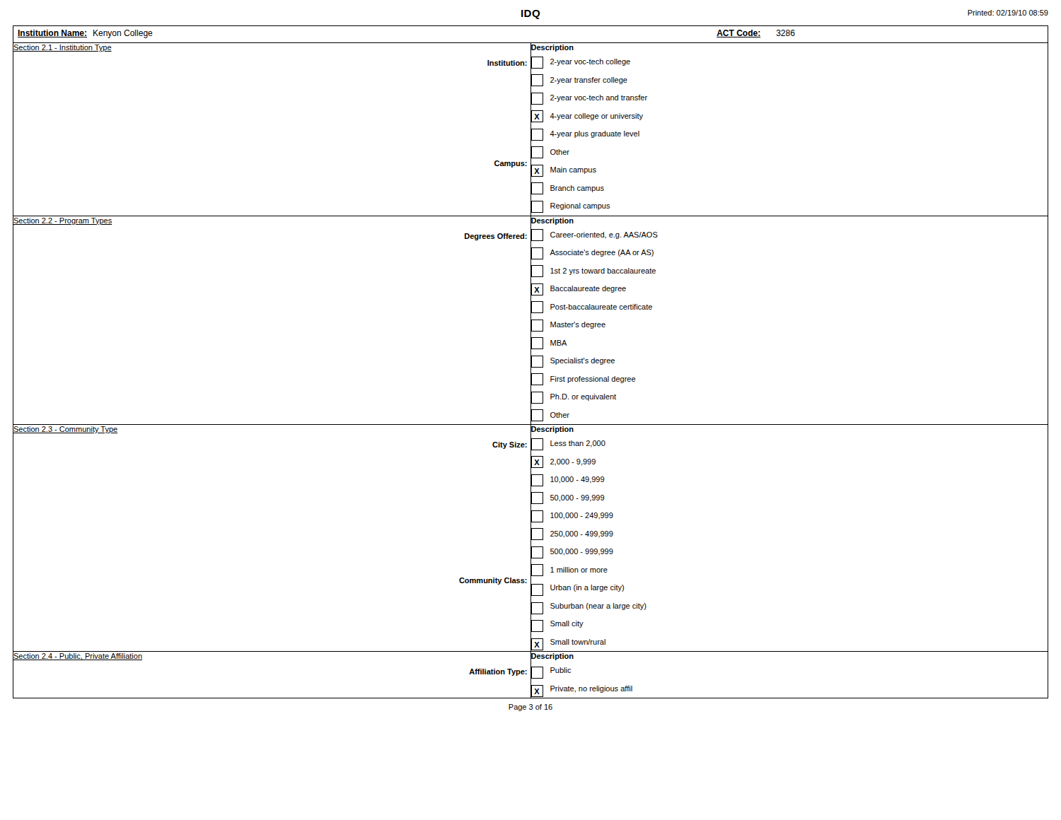Printed: 02/19/10 08:59
IDQ
| Institution Name: Kenyon College ACT Code: 3286 |
| Section 2.1 - Institution Type Institution: Campus: | Description 2-year voc-tech college 2-year transfer college 2-year voc-tech and transfer X 4-year college or university 4-year plus graduate level Other X Main campus Branch campus Regional campus |
| Section 2.2 - Program Types Degrees Offered: | Description Career-oriented, e.g. AAS/AOS Associate's degree (AA or AS) 1st 2 yrs toward baccalaureate X Baccalaureate degree Post-baccalaureate certificate Master's degree MBA Specialist's degree First professional degree Ph.D. or equivalent Other |
| Section 2.3 - Community Type City Size: Community Class: | Description Less than 2,000 X 2,000 - 9,999 10,000 - 49,999 50,000 - 99,999 100,000 - 249,999 250,000 - 499,999 500,000 - 999,999 1 million or more Urban (in a large city) Suburban (near a large city) Small city X Small town/rural |
| Section 2.4 - Public, Private Affiliation Affiliation Type: | Description Public X Private, no religious affil |
Page 3 of 16